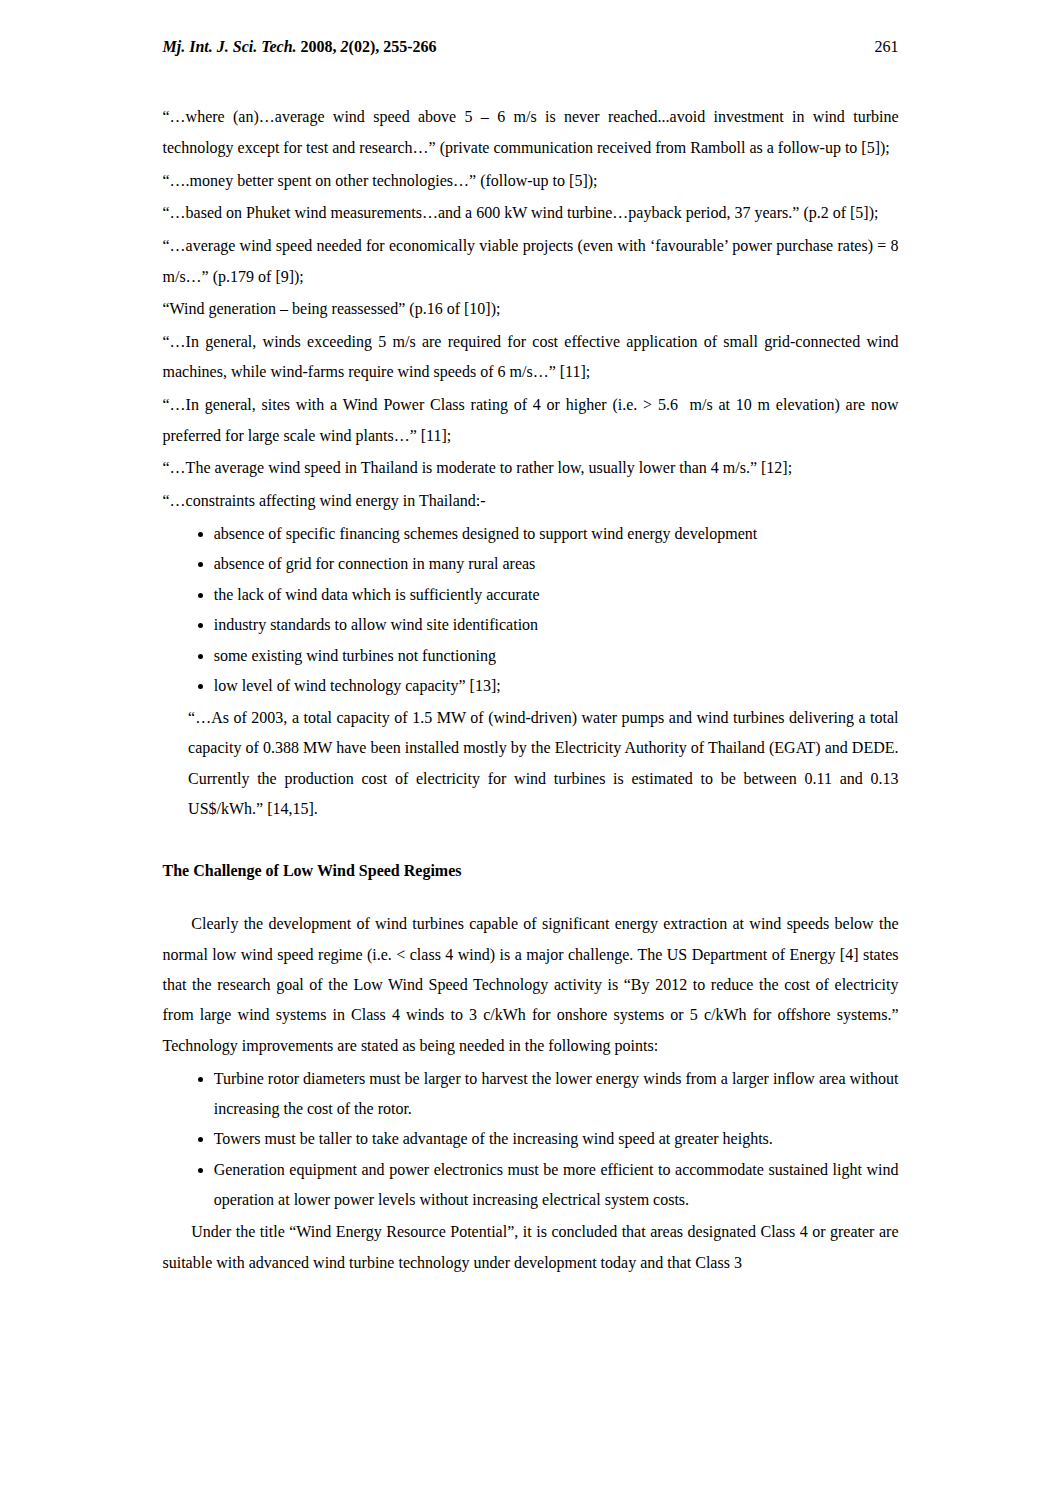Mj. Int. J. Sci. Tech. 2008, 2(02), 255-266
261
“…where (an)…average wind speed above 5 – 6 m/s is never reached...avoid investment in wind turbine technology except for test and research…” (private communication received from Ramboll as a follow-up to [5]);
“….money better spent on other technologies…” (follow-up to [5]);
“…based on Phuket wind measurements…and a 600 kW wind turbine…payback period, 37 years.” (p.2 of [5]);
“…average wind speed needed for economically viable projects (even with ‘favourable’ power purchase rates) = 8 m/s…” (p.179 of [9]);
“Wind generation – being reassessed” (p.16 of [10]);
“…In general, winds exceeding 5 m/s are required for cost effective application of small grid-connected wind machines, while wind-farms require wind speeds of 6 m/s…” [11];
“…In general, sites with a Wind Power Class rating of 4 or higher (i.e. > 5.6 m/s at 10 m elevation) are now preferred for large scale wind plants…” [11];
“…The average wind speed in Thailand is moderate to rather low, usually lower than 4 m/s.” [12];
“…constraints affecting wind energy in Thailand:-
absence of specific financing schemes designed to support wind energy development
absence of grid for connection in many rural areas
the lack of wind data which is sufficiently accurate
industry standards to allow wind site identification
some existing wind turbines not functioning
low level of wind technology capacity” [13];
“…As of 2003, a total capacity of 1.5 MW of (wind-driven) water pumps and wind turbines delivering a total capacity of 0.388 MW have been installed mostly by the Electricity Authority of Thailand (EGAT) and DEDE. Currently the production cost of electricity for wind turbines is estimated to be between 0.11 and 0.13 US$/kWh.” [14,15].
The Challenge of Low Wind Speed Regimes
Clearly the development of wind turbines capable of significant energy extraction at wind speeds below the normal low wind speed regime (i.e. < class 4 wind) is a major challenge. The US Department of Energy [4] states that the research goal of the Low Wind Speed Technology activity is “By 2012 to reduce the cost of electricity from large wind systems in Class 4 winds to 3 c/kWh for onshore systems or 5 c/kWh for offshore systems.” Technology improvements are stated as being needed in the following points:
Turbine rotor diameters must be larger to harvest the lower energy winds from a larger inflow area without increasing the cost of the rotor.
Towers must be taller to take advantage of the increasing wind speed at greater heights.
Generation equipment and power electronics must be more efficient to accommodate sustained light wind operation at lower power levels without increasing electrical system costs.
Under the title “Wind Energy Resource Potential”, it is concluded that areas designated Class 4 or greater are suitable with advanced wind turbine technology under development today and that Class 3